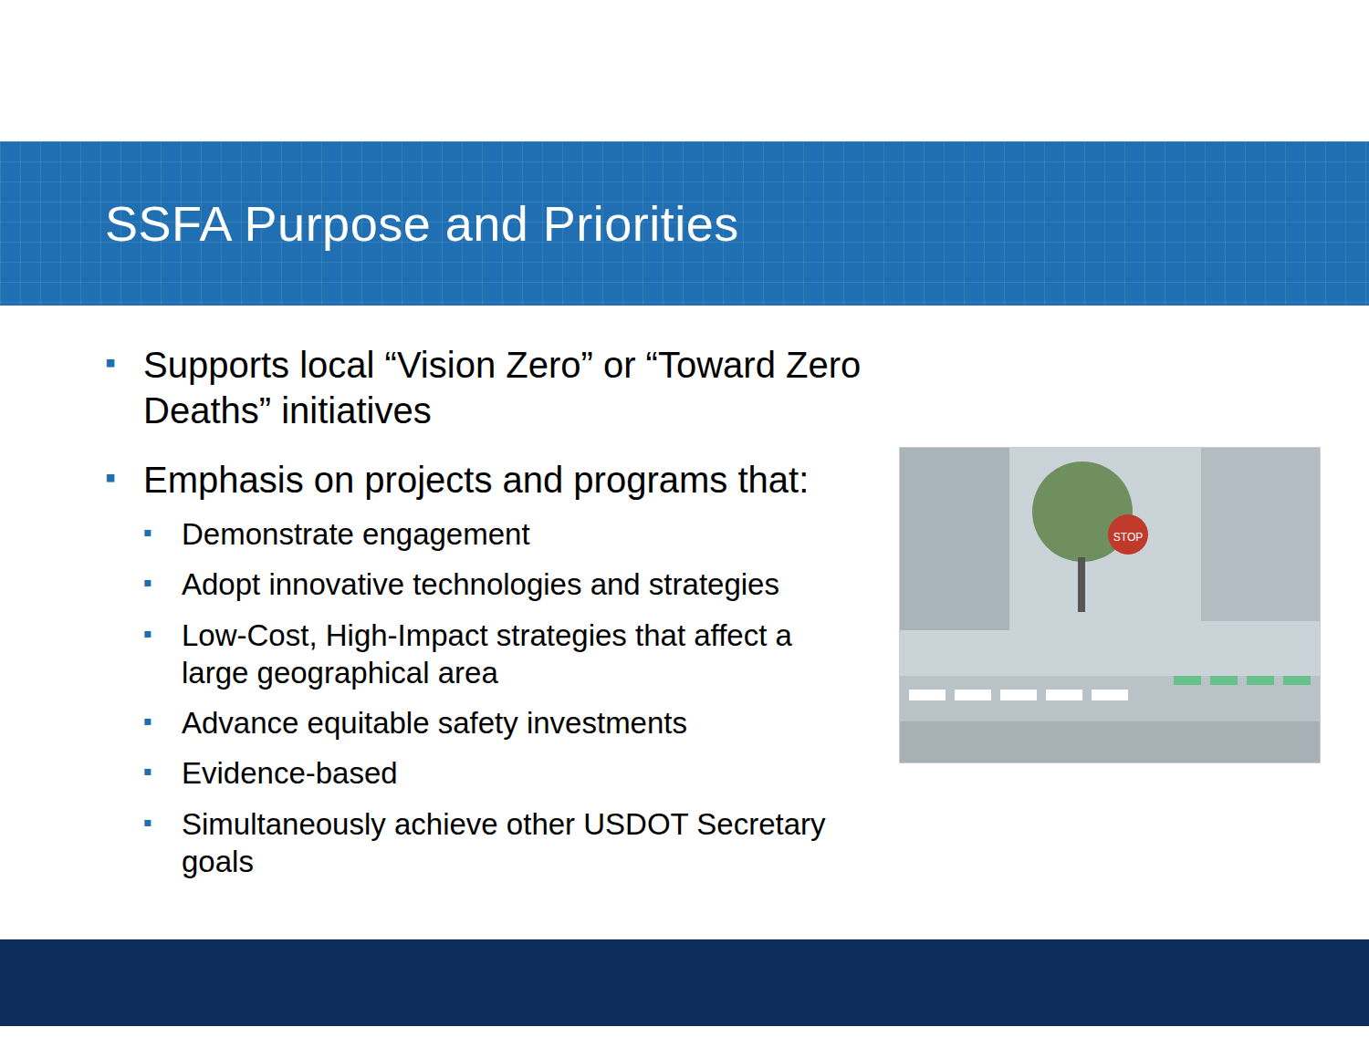SSFA Purpose and Priorities
Supports local “Vision Zero” or “Toward Zero Deaths” initiatives
Emphasis on projects and programs that:
Demonstrate engagement
Adopt innovative technologies and strategies
Low-Cost, High-Impact strategies that affect a large geographical area
Advance equitable safety investments
Evidence-based
Simultaneously achieve other USDOT Secretary goals